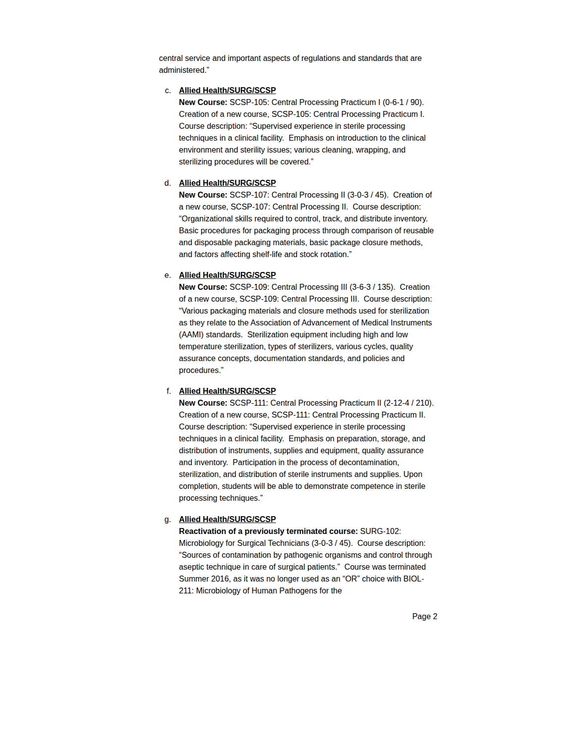central service and important aspects of regulations and standards that are administered.”
Allied Health/SURG/SCSP New Course: SCSP-105: Central Processing Practicum I (0-6-1 / 90). Creation of a new course, SCSP-105: Central Processing Practicum I. Course description: “Supervised experience in sterile processing techniques in a clinical facility. Emphasis on introduction to the clinical environment and sterility issues; various cleaning, wrapping, and sterilizing procedures will be covered.”
Allied Health/SURG/SCSP New Course: SCSP-107: Central Processing II (3-0-3 / 45). Creation of a new course, SCSP-107: Central Processing II. Course description: “Organizational skills required to control, track, and distribute inventory. Basic procedures for packaging process through comparison of reusable and disposable packaging materials, basic package closure methods, and factors affecting shelf-life and stock rotation.”
Allied Health/SURG/SCSP New Course: SCSP-109: Central Processing III (3-6-3 / 135). Creation of a new course, SCSP-109: Central Processing III. Course description: “Various packaging materials and closure methods used for sterilization as they relate to the Association of Advancement of Medical Instruments (AAMI) standards. Sterilization equipment including high and low temperature sterilization, types of sterilizers, various cycles, quality assurance concepts, documentation standards, and policies and procedures.”
Allied Health/SURG/SCSP New Course: SCSP-111: Central Processing Practicum II (2-12-4 / 210). Creation of a new course, SCSP-111: Central Processing Practicum II. Course description: “Supervised experience in sterile processing techniques in a clinical facility. Emphasis on preparation, storage, and distribution of instruments, supplies and equipment, quality assurance and inventory. Participation in the process of decontamination, sterilization, and distribution of sterile instruments and supplies. Upon completion, students will be able to demonstrate competence in sterile processing techniques.”
Allied Health/SURG/SCSP Reactivation of a previously terminated course: SURG-102: Microbiology for Surgical Technicians (3-0-3 / 45). Course description: “Sources of contamination by pathogenic organisms and control through aseptic technique in care of surgical patients.” Course was terminated Summer 2016, as it was no longer used as an “OR” choice with BIOL-211: Microbiology of Human Pathogens for the
Page 2